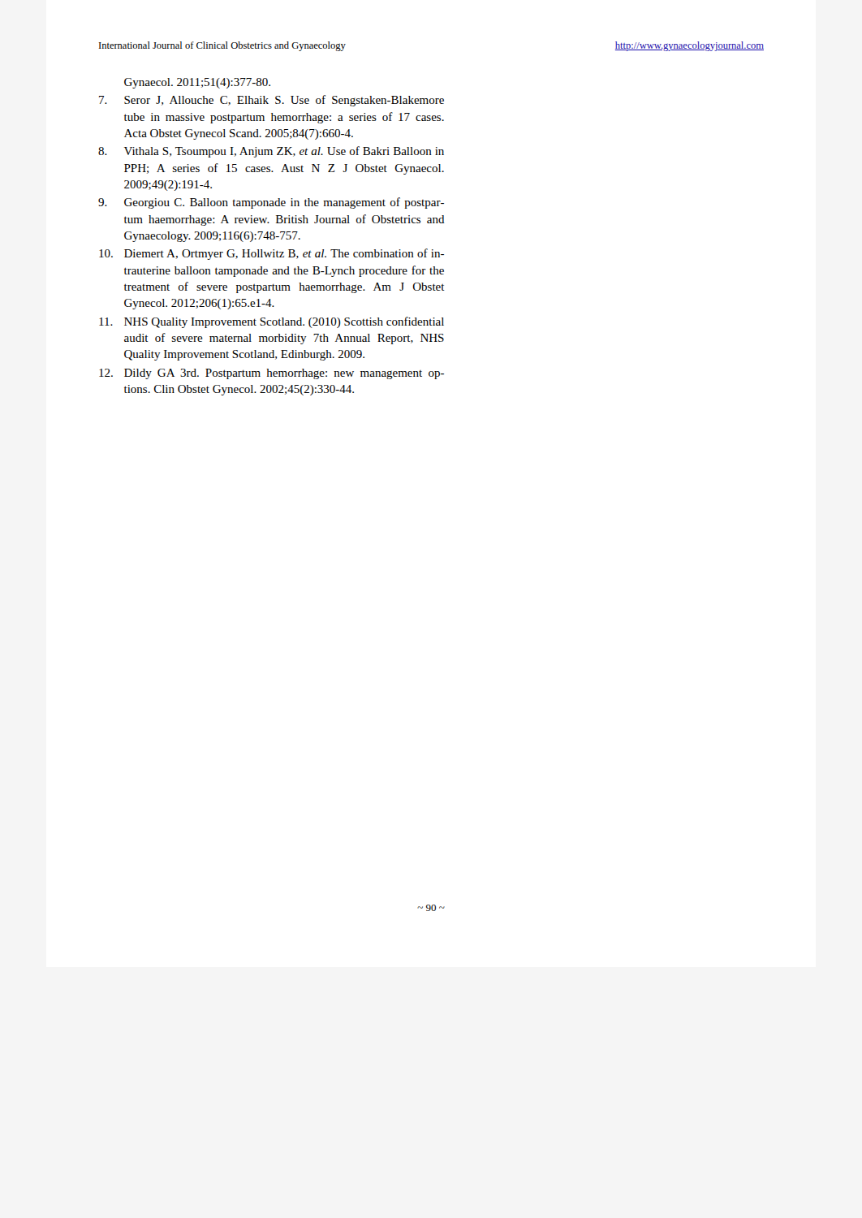International Journal of Clinical Obstetrics and Gynaecology http://www.gynaecologyjournal.com
Gynaecol. 2011;51(4):377-80.
7. Seror J, Allouche C, Elhaik S. Use of Sengstaken-Blakemore tube in massive postpartum hemorrhage: a series of 17 cases. Acta Obstet Gynecol Scand. 2005;84(7):660-4.
8. Vithala S, Tsoumpou I, Anjum ZK, et al. Use of Bakri Balloon in PPH; A series of 15 cases. Aust N Z J Obstet Gynaecol. 2009;49(2):191-4.
9. Georgiou C. Balloon tamponade in the management of postpartum haemorrhage: A review. British Journal of Obstetrics and Gynaecology. 2009;116(6):748-757.
10. Diemert A, Ortmyer G, Hollwitz B, et al. The combination of intrauterine balloon tamponade and the B-Lynch procedure for the treatment of severe postpartum haemorrhage. Am J Obstet Gynecol. 2012;206(1):65.e1-4.
11. NHS Quality Improvement Scotland. (2010) Scottish confidential audit of severe maternal morbidity 7th Annual Report, NHS Quality Improvement Scotland, Edinburgh. 2009.
12. Dildy GA 3rd. Postpartum hemorrhage: new management options. Clin Obstet Gynecol. 2002;45(2):330-44.
~ 90 ~